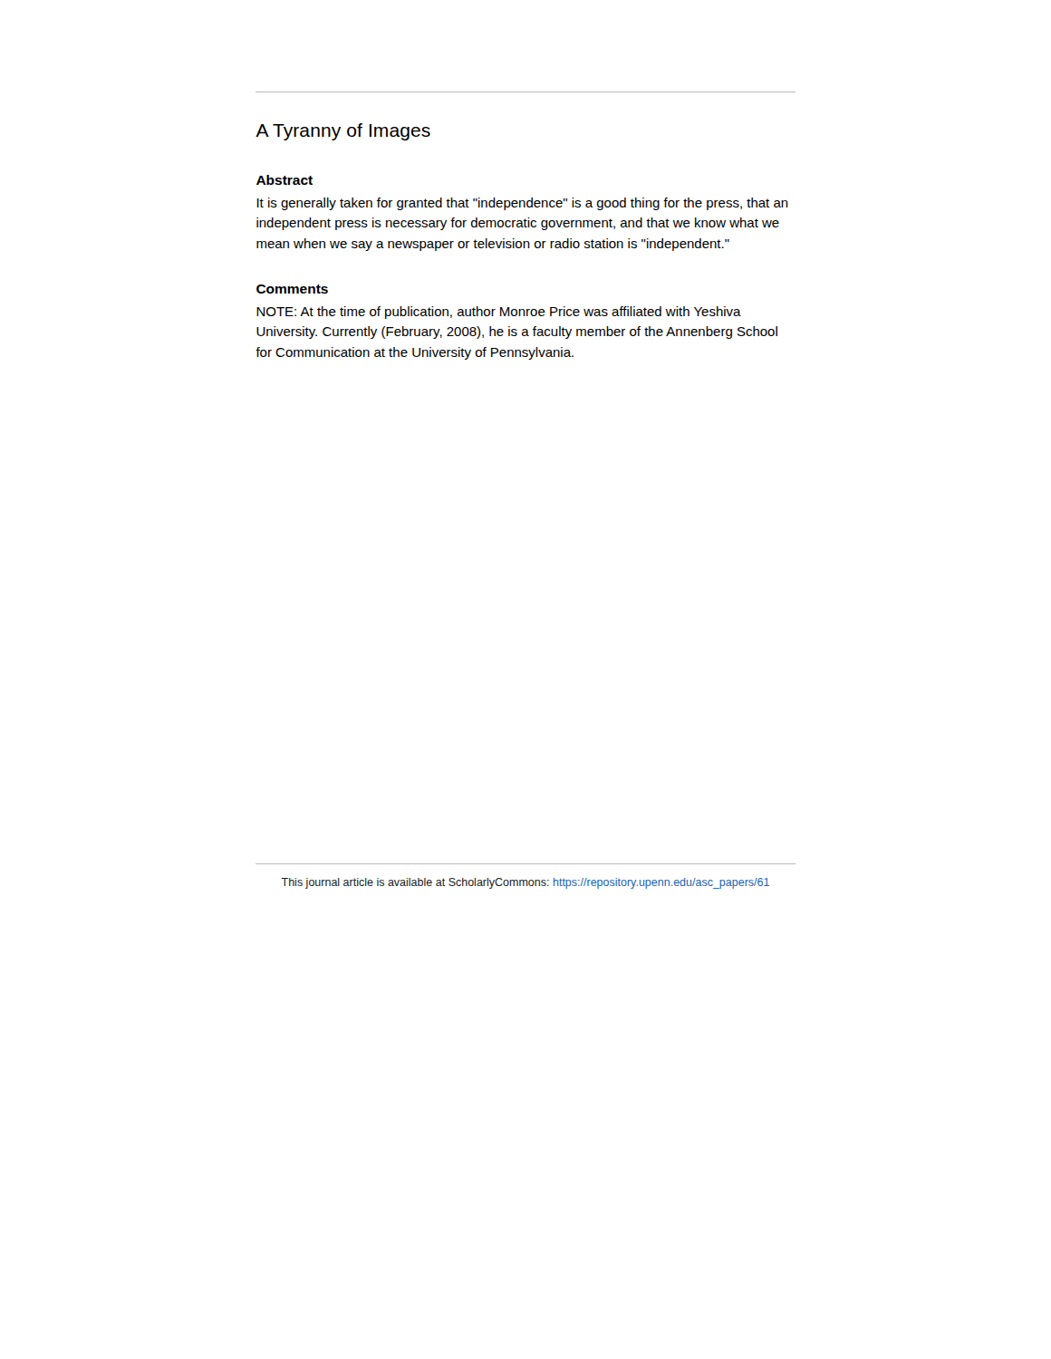A Tyranny of Images
Abstract
It is generally taken for granted that "independence" is a good thing for the press, that an independent press is necessary for democratic government, and that we know what we mean when we say a newspaper or television or radio station is "independent."
Comments
NOTE: At the time of publication, author Monroe Price was affiliated with Yeshiva University. Currently (February, 2008), he is a faculty member of the Annenberg School for Communication at the University of Pennsylvania.
This journal article is available at ScholarlyCommons: https://repository.upenn.edu/asc_papers/61